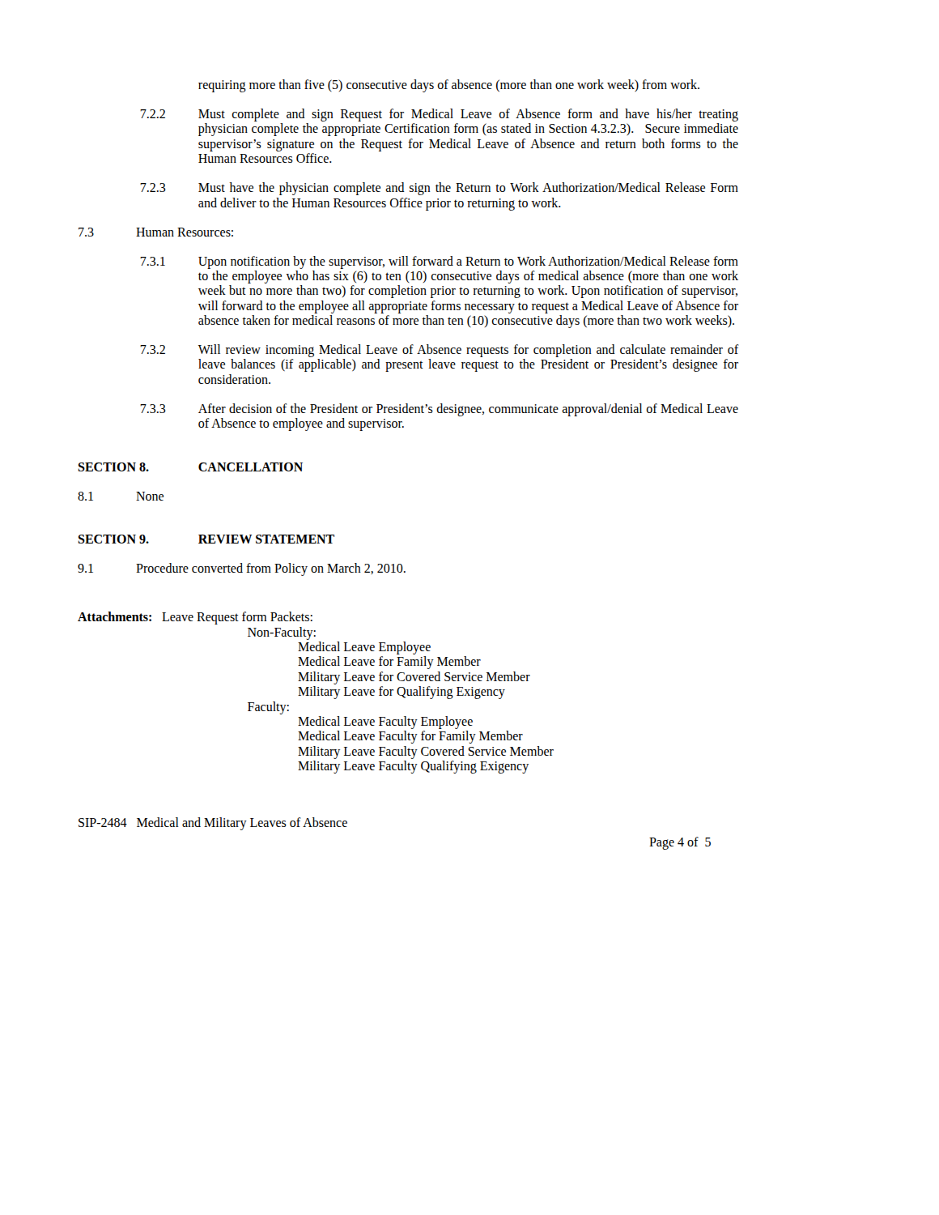requiring more than five (5) consecutive days of absence (more than one work week) from work.
7.2.2
Must complete and sign Request for Medical Leave of Absence form and have his/her treating physician complete the appropriate Certification form (as stated in Section 4.3.2.3). Secure immediate supervisor’s signature on the Request for Medical Leave of Absence and return both forms to the Human Resources Office.
7.2.3
Must have the physician complete and sign the Return to Work Authorization/Medical Release Form and deliver to the Human Resources Office prior to returning to work.
7.3
Human Resources:
7.3.1
Upon notification by the supervisor, will forward a Return to Work Authorization/Medical Release form to the employee who has six (6) to ten (10) consecutive days of medical absence (more than one work week but no more than two) for completion prior to returning to work. Upon notification of supervisor, will forward to the employee all appropriate forms necessary to request a Medical Leave of Absence for absence taken for medical reasons of more than ten (10) consecutive days (more than two work weeks).
7.3.2
Will review incoming Medical Leave of Absence requests for completion and calculate remainder of leave balances (if applicable) and present leave request to the President or President’s designee for consideration.
7.3.3
After decision of the President or President’s designee, communicate approval/denial of Medical Leave of Absence to employee and supervisor.
SECTION 8.
CANCELLATION
8.1
None
SECTION 9.
REVIEW STATEMENT
9.1
Procedure converted from Policy on March 2, 2010.
Attachments:
Leave Request form Packets:
Non-Faculty:
Medical Leave Employee
Medical Leave for Family Member
Military Leave for Covered Service Member
Military Leave for Qualifying Exigency
Faculty:
Medical Leave Faculty Employee
Medical Leave Faculty for Family Member
Military Leave Faculty Covered Service Member
Military Leave Faculty Qualifying Exigency
SIP-2484 Medical and Military Leaves of Absence
Page 4 of 5